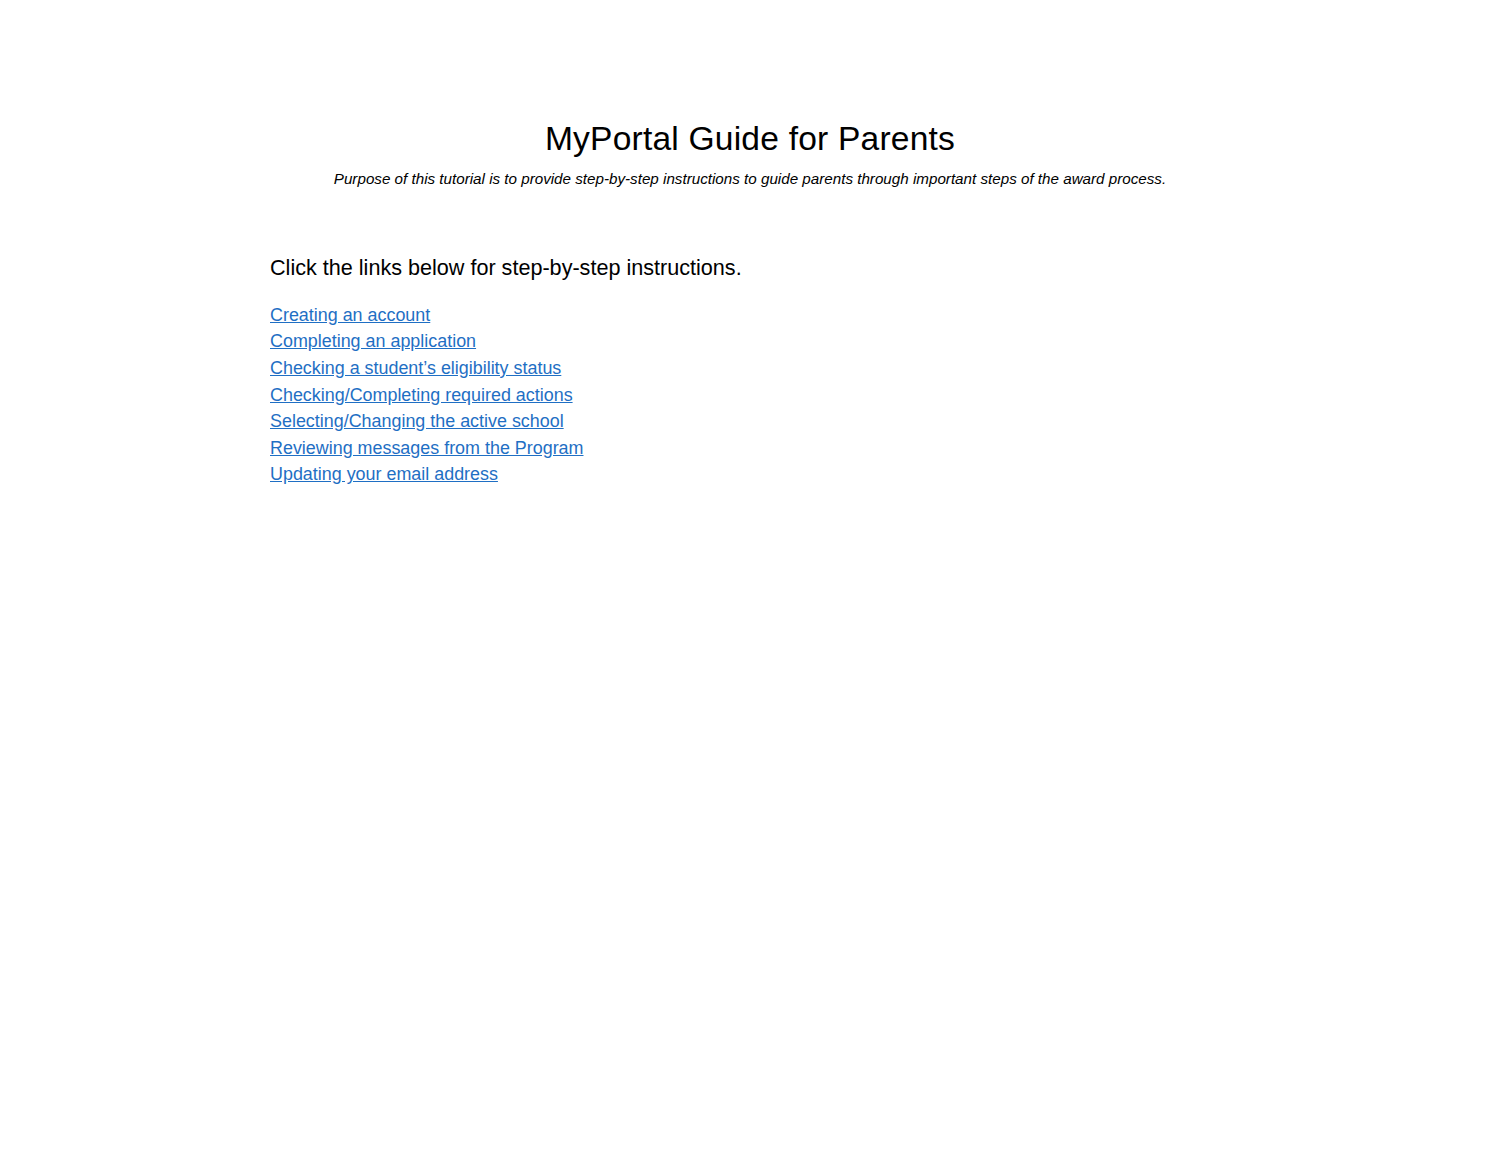MyPortal Guide for Parents
Purpose of this tutorial is to provide step-by-step instructions to guide parents through important steps of the award process.
Click the links below for step-by-step instructions.
Creating an account
Completing an application
Checking a student’s eligibility status
Checking/Completing required actions
Selecting/Changing the active school
Reviewing messages from the Program
Updating your email address